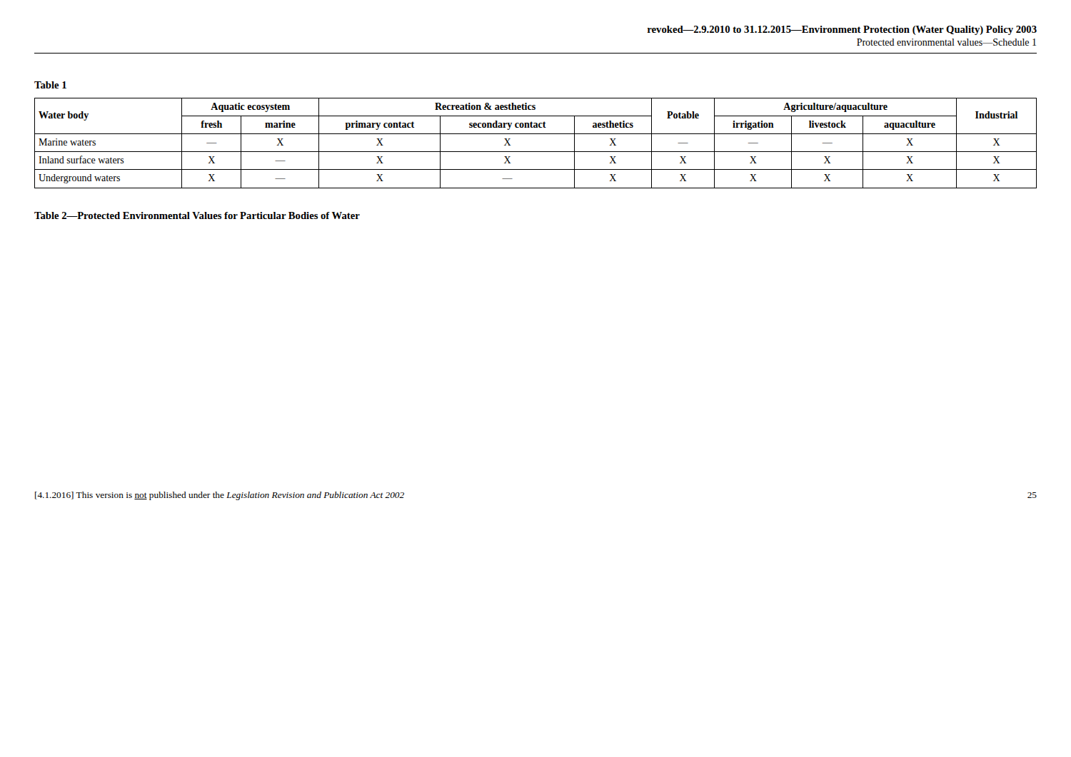revoked—2.9.2010 to 31.12.2015—Environment Protection (Water Quality) Policy 2003
Protected environmental values—Schedule 1
Table 1
| Water body | Aquatic ecosystem | Recreation & aesthetics | Potable | Agriculture/aquaculture | Industrial |
| --- | --- | --- | --- | --- | --- |
| fresh | marine | primary contact | secondary contact | aesthetics | irrigation | livestock | aquaculture |
| Marine waters | — | X | X | X | X | — | — | — | X | X |
| Inland surface waters | X | — | X | X | X | X | X | X | X | X |
| Underground waters | X | — | X | — | X | X | X | X | X | X |
Table 2—Protected Environmental Values for Particular Bodies of Water
[4.1.2016] This version is not published under the Legislation Revision and Publication Act 2002
25